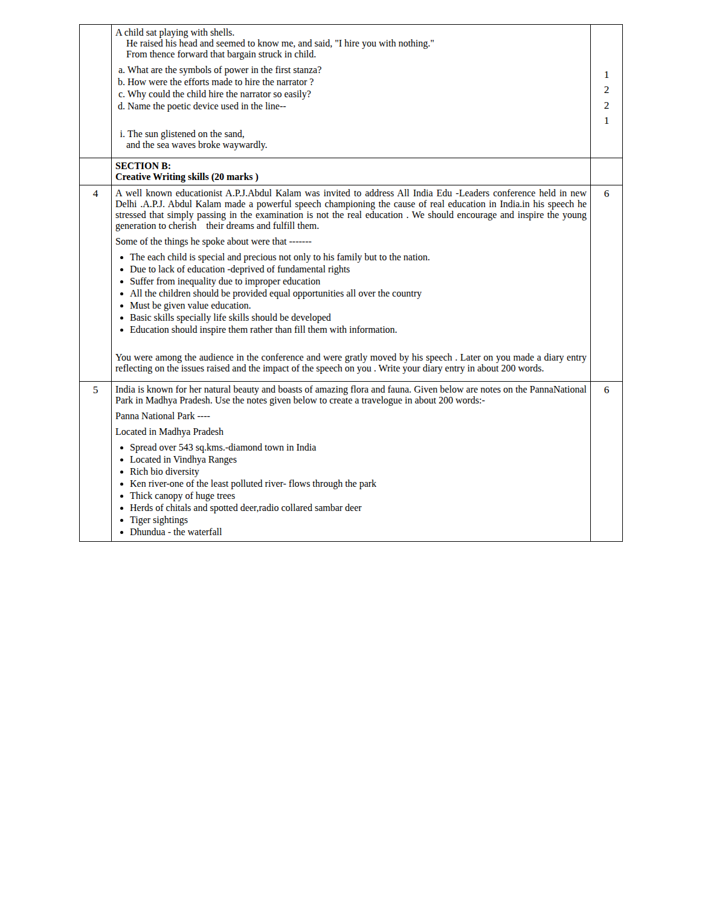| | A child sat playing with shells. He raised his head and seemed to know me, and said, "I hire you with nothing." From thence forward that bargain struck in child. What are the symbols of power in the first stanza? How were the efforts made to hire the narrator ? Why could the child hire the narrator so easily? Name the poetic device used in the line-- The sun glistened on the sand, and the sea waves broke waywardly. | 1 2 2 1 |
| | SECTION B: Creative Writing skills (20 marks ) | |
| 4 | A well known educationist A.P.J.Abdul Kalam was invited to address All India Edu -Leaders conference held in new Delhi .A.P.J. Abdul Kalam made a powerful speech championing the cause of real education in India.in his speech he stressed that simply passing in the examination is not the real education . We should encourage and inspire the young generation to cherish their dreams and fulfill them. Some of the things he spoke about were that ------- The each child is special and precious not only to his family but to the nation. Due to lack of education -deprived of fundamental rights Suffer from inequality due to improper education All the children should be provided equal opportunities all over the country Must be given value education. Basic skills specially life skills should be developed Education should inspire them rather than fill them with information. You were among the audience in the conference and were gratly moved by his speech . Later on you made a diary entry reflecting on the issues raised and the impact of the speech on you . Write your diary entry in about 200 words. | 6 |
| 5 | India is known for her natural beauty and boasts of amazing flora and fauna. Given below are notes on the PannaNational Park in Madhya Pradesh. Use the notes given below to create a travelogue in about 200 words:- Panna National Park ---- Located in Madhya Pradesh Spread over 543 sq.kms.-diamond town in India Located in Vindhya Ranges Rich bio diversity Ken river-one of the least polluted river- flows through the park Thick canopy of huge trees Herds of chitals and spotted deer,radio collared sambar deer Tiger sightings Dhundua - the waterfall | 6 |